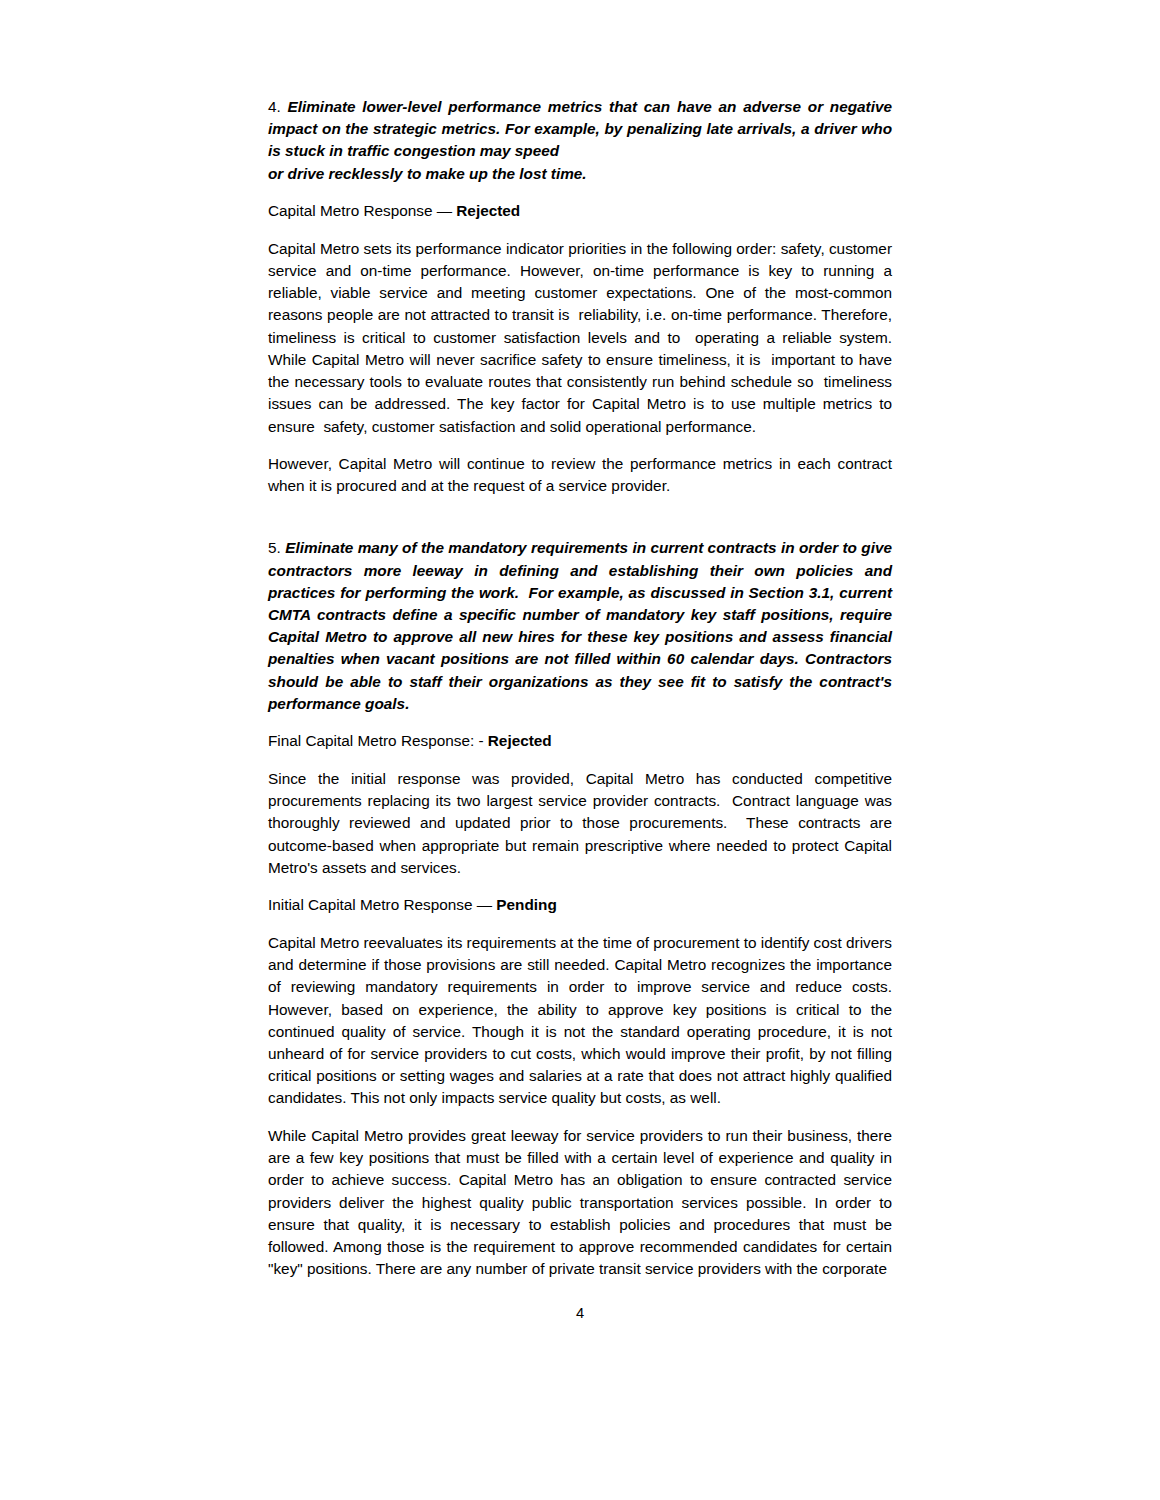4. Eliminate lower-level performance metrics that can have an adverse or negative impact on the strategic metrics. For example, by penalizing late arrivals, a driver who is stuck in traffic congestion may speed
or drive recklessly to make up the lost time.
Capital Metro Response — Rejected
Capital Metro sets its performance indicator priorities in the following order: safety, customer service and on-time performance. However, on-time performance is key to running a reliable, viable service and meeting customer expectations. One of the most-common reasons people are not attracted to transit is reliability, i.e. on-time performance. Therefore, timeliness is critical to customer satisfaction levels and to operating a reliable system. While Capital Metro will never sacrifice safety to ensure timeliness, it is important to have the necessary tools to evaluate routes that consistently run behind schedule so timeliness issues can be addressed. The key factor for Capital Metro is to use multiple metrics to ensure safety, customer satisfaction and solid operational performance.
However, Capital Metro will continue to review the performance metrics in each contract when it is procured and at the request of a service provider.
5. Eliminate many of the mandatory requirements in current contracts in order to give contractors more leeway in defining and establishing their own policies and practices for performing the work. For example, as discussed in Section 3.1, current CMTA contracts define a specific number of mandatory key staff positions, require Capital Metro to approve all new hires for these key positions and assess financial penalties when vacant positions are not filled within 60 calendar days. Contractors should be able to staff their organizations as they see fit to satisfy the contract's performance goals.
Final Capital Metro Response: - Rejected
Since the initial response was provided, Capital Metro has conducted competitive procurements replacing its two largest service provider contracts. Contract language was thoroughly reviewed and updated prior to those procurements. These contracts are outcome-based when appropriate but remain prescriptive where needed to protect Capital Metro's assets and services.
Initial Capital Metro Response — Pending
Capital Metro reevaluates its requirements at the time of procurement to identify cost drivers and determine if those provisions are still needed. Capital Metro recognizes the importance of reviewing mandatory requirements in order to improve service and reduce costs. However, based on experience, the ability to approve key positions is critical to the continued quality of service. Though it is not the standard operating procedure, it is not unheard of for service providers to cut costs, which would improve their profit, by not filling critical positions or setting wages and salaries at a rate that does not attract highly qualified candidates. This not only impacts service quality but costs, as well.
While Capital Metro provides great leeway for service providers to run their business, there are a few key positions that must be filled with a certain level of experience and quality in order to achieve success. Capital Metro has an obligation to ensure contracted service providers deliver the highest quality public transportation services possible. In order to ensure that quality, it is necessary to establish policies and procedures that must be followed. Among those is the requirement to approve recommended candidates for certain "key" positions. There are any number of private transit service providers with the corporate
4